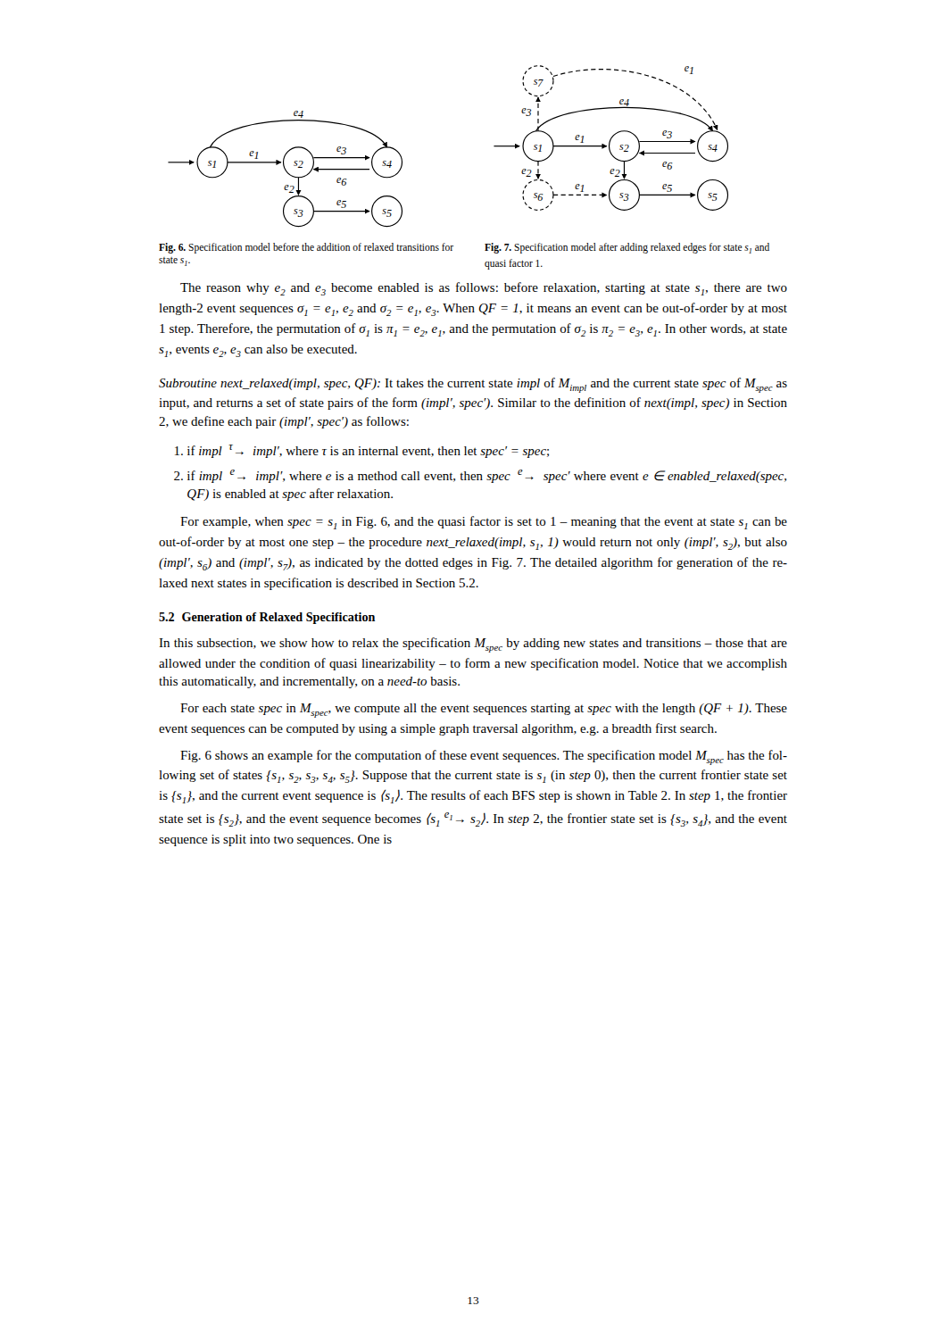s1 s2 s4 s3 s5 e1 e3 e6 e4 e2 e5
Fig. 6. Specification model before the addition of relaxed transitions for state s1.
s1 s2 s4 s3 s5 s7 s6 e1 e3 e6 e4 e2 e5 e3 e1 e2 e1
Fig. 7. Specification model after adding relaxed edges for state s1 and quasi factor 1.
The reason why e2 and e3 become enabled is as follows: before relaxation, starting at state s1, there are two length-2 event sequences σ1 = e1, e2 and σ2 = e1, e3. When QF = 1, it means an event can be out-of-order by at most 1 step. Therefore, the permutation of σ1 is π1 = e2, e1, and the permutation of σ2 is π2 = e3, e1. In other words, at state s1, events e2, e3 can also be executed.
Subroutine next_relaxed(impl, spec, QF): It takes the current state impl of Mimpl and the current state spec of Mspec as input, and returns a set of state pairs of the form (impl′, spec′). Similar to the definition of next(impl, spec) in Section 2, we define each pair (impl′, spec′) as follows:
if impl τ→ impl′, where τ is an internal event, then let spec′ = spec;
if impl e→ impl′, where e is a method call event, then spec e→ spec′ where event e ∈ enabled_relaxed(spec, QF) is enabled at spec after relaxation.
For example, when spec = s1 in Fig. 6, and the quasi factor is set to 1 – meaning that the event at state s1 can be out-of-order by at most one step – the procedure next_relaxed(impl, s1, 1) would return not only (impl′, s2), but also (impl′, s6) and (impl′, s7), as indicated by the dotted edges in Fig. 7. The detailed algorithm for generation of the relaxed next states in specification is described in Section 5.2.
5.2 Generation of Relaxed Specification
In this subsection, we show how to relax the specification Mspec by adding new states and transitions – those that are allowed under the condition of quasi linearizability – to form a new specification model. Notice that we accomplish this automatically, and incrementally, on a need-to basis.
For each state spec in Mspec, we compute all the event sequences starting at spec with the length (QF + 1). These event sequences can be computed by using a simple graph traversal algorithm, e.g. a breadth first search.
Fig. 6 shows an example for the computation of these event sequences. The specification model Mspec has the following set of states {s1, s2, s3, s4, s5}. Suppose that the current state is s1 (in step 0), then the current frontier state set is {s1}, and the current event sequence is ⟨s1⟩. The results of each BFS step is shown in Table 2. In step 1, the frontier state set is {s2}, and the event sequence becomes ⟨s1 e1→ s2⟩. In step 2, the frontier state set is {s3, s4}, and the event sequence is split into two sequences. One is
13